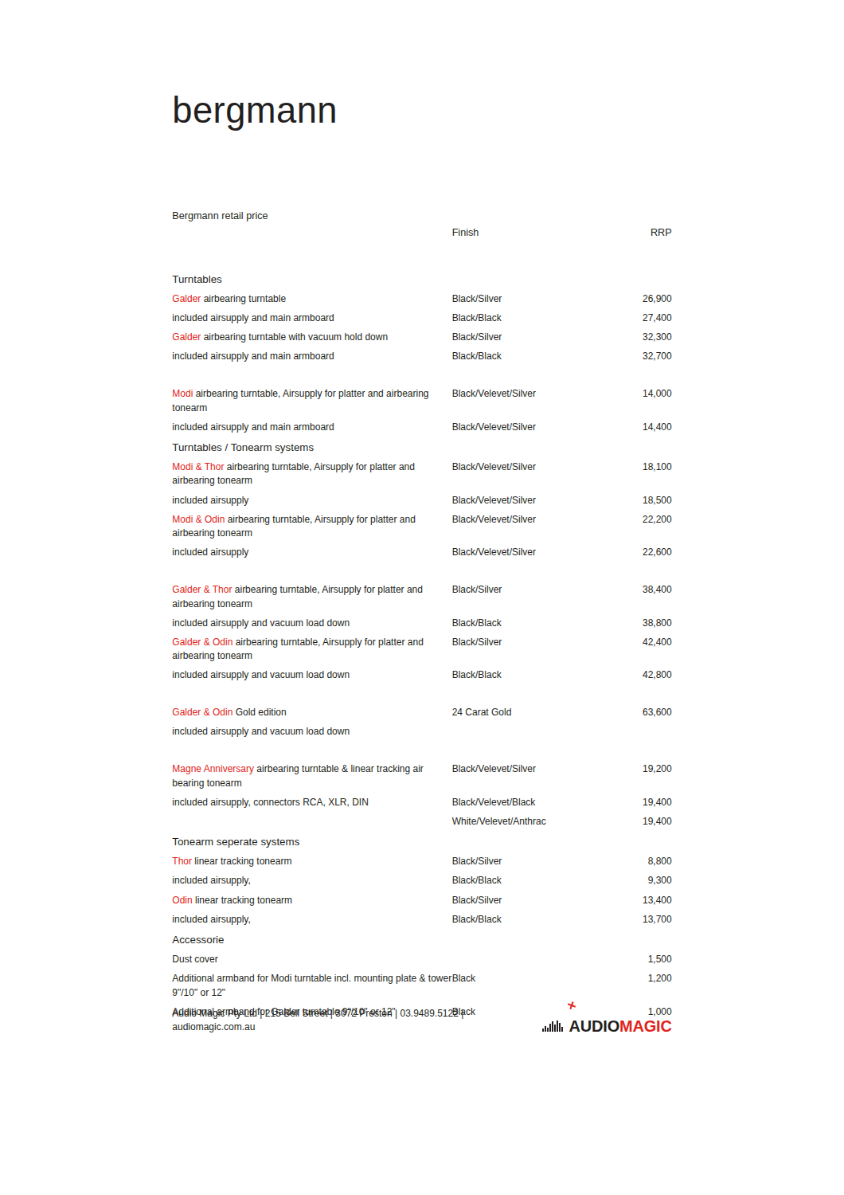bergmann
Bergmann retail price
| | Finish | RRP |
| --- | --- | --- |
| Turntables |
| Galder airbearing turntable | Black/Silver | 26,900 |
| included airsupply and main armboard | Black/Black | 27,400 |
| Galder airbearing turntable with vacuum hold down | Black/Silver | 32,300 |
| included airsupply and main armboard | Black/Black | 32,700 |
| Modi airbearing turntable, Airsupply for platter and airbearing tonearm | Black/Velevet/Silver | 14,000 |
| included airsupply and main armboard | Black/Velevet/Silver | 14,400 |
| Turntables / Tonearm systems |
| Modi & Thor airbearing turntable, Airsupply for platter and airbearing tonearm | Black/Velevet/Silver | 18,100 |
| included airsupply | Black/Velevet/Silver | 18,500 |
| Modi & Odin airbearing turntable, Airsupply for platter and airbearing tonearm | Black/Velevet/Silver | 22,200 |
| included airsupply | Black/Velevet/Silver | 22,600 |
| Galder & Thor airbearing turntable, Airsupply for platter and airbearing tonearm | Black/Silver | 38,400 |
| included airsupply and vacuum load down | Black/Black | 38,800 |
| Galder & Odin airbearing turntable, Airsupply for platter and airbearing tonearm | Black/Silver | 42,400 |
| included airsupply and vacuum load down | Black/Black | 42,800 |
| Galder & Odin Gold edition | 24 Carat Gold | 63,600 |
| included airsupply and vacuum load down | | |
| Magne Anniversary airbearing turntable & linear tracking air bearing tonearm | Black/Velevet/Silver | 19,200 |
| included airsupply, connectors RCA, XLR, DIN | Black/Velevet/Black | 19,400 |
| | White/Velevet/Anthrac | 19,400 |
| Tonearm seperate systems |
| Thor linear tracking tonearm | Black/Silver | 8,800 |
| included airsupply, | Black/Black | 9,300 |
| Odin linear tracking tonearm | Black/Silver | 13,400 |
| included airsupply, | Black/Black | 13,700 |
| Accessorie |
| Dust cover | | 1,500 |
| Additional armband for Modi turntable incl. mounting plate & tower 9"/10" or 12" | Black | 1,200 |
| Additional armband for Galder turntable 9"/10" or 12" | Black | 1,000 |
Audio Magic Pty Ltd | 215 Bell Street | 3072 Preston | 03.9489.5122 | audiomagic.com.au
AUDIO MAGIC